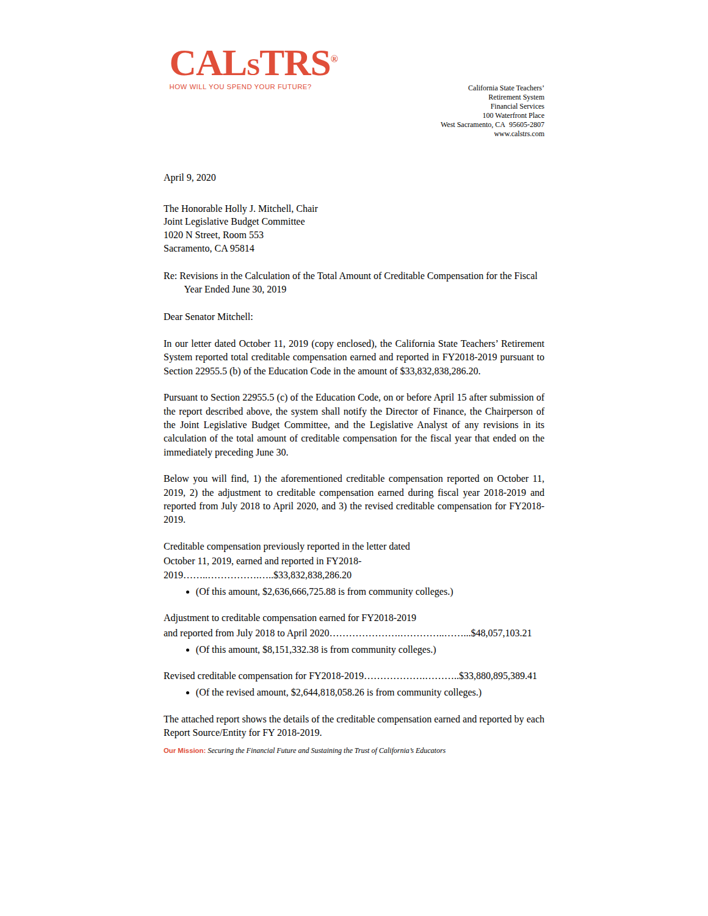CALSTRS®
HOW WILL YOU SPEND YOUR FUTURE?
California State Teachers’
Retirement System
Financial Services
100 Waterfront Place
West Sacramento, CA 95605-2807
www.calstrs.com
April 9, 2020
The Honorable Holly J. Mitchell, Chair
Joint Legislative Budget Committee
1020 N Street, Room 553
Sacramento, CA 95814
Re: Revisions in the Calculation of the Total Amount of Creditable Compensation for the Fiscal Year Ended June 30, 2019
Dear Senator Mitchell:
In our letter dated October 11, 2019 (copy enclosed), the California State Teachers’ Retirement System reported total creditable compensation earned and reported in FY2018-2019 pursuant to Section 22955.5 (b) of the Education Code in the amount of $33,832,838,286.20.
Pursuant to Section 22955.5 (c) of the Education Code, on or before April 15 after submission of the report described above, the system shall notify the Director of Finance, the Chairperson of the Joint Legislative Budget Committee, and the Legislative Analyst of any revisions in its calculation of the total amount of creditable compensation for the fiscal year that ended on the immediately preceding June 30.
Below you will find, 1) the aforementioned creditable compensation reported on October 11, 2019, 2) the adjustment to creditable compensation earned during fiscal year 2018-2019 and reported from July 2018 to April 2020, and 3) the revised creditable compensation for FY2018-2019.
Creditable compensation previously reported in the letter dated
October 11, 2019, earned and reported in FY2018-2019……..…………….…..$33,832,838,286.20
(Of this amount, $2,636,666,725.88 is from community colleges.)
Adjustment to creditable compensation earned for FY2018-2019
and reported from July 2018 to April 2020………………….…………..……...$48,057,103.21
(Of this amount, $8,151,332.38 is from community colleges.)
Revised creditable compensation for FY2018-2019……………….………..$33,880,895,389.41
(Of the revised amount, $2,644,818,058.26 is from community colleges.)
The attached report shows the details of the creditable compensation earned and reported by each Report Source/Entity for FY 2018-2019.
Our Mission: Securing the Financial Future and Sustaining the Trust of California’s Educators